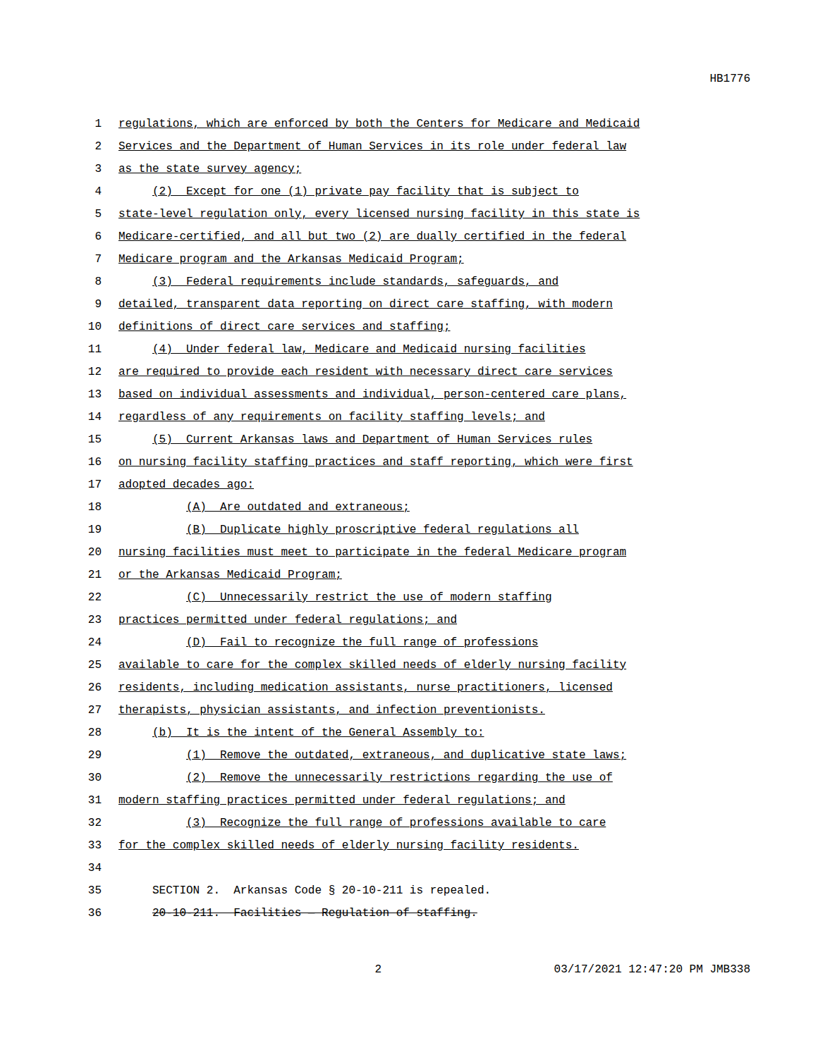HB1776
1 regulations, which are enforced by both the Centers for Medicare and Medicaid
2 Services and the Department of Human Services in its role under federal law
3 as the state survey agency;
4(2) Except for one (1) private pay facility that is subject to
5 state-level regulation only, every licensed nursing facility in this state is
6 Medicare-certified, and all but two (2) are dually certified in the federal
7 Medicare program and the Arkansas Medicaid Program;
8(3) Federal requirements include standards, safeguards, and
9 detailed, transparent data reporting on direct care staffing, with modern
10 definitions of direct care services and staffing;
11(4) Under federal law, Medicare and Medicaid nursing facilities
12 are required to provide each resident with necessary direct care services
13 based on individual assessments and individual, person-centered care plans,
14 regardless of any requirements on facility staffing levels; and
15(5) Current Arkansas laws and Department of Human Services rules
16 on nursing facility staffing practices and staff reporting, which were first
17 adopted decades ago:
18(A) Are outdated and extraneous;
19(B) Duplicate highly proscriptive federal regulations all
20 nursing facilities must meet to participate in the federal Medicare program
21 or the Arkansas Medicaid Program;
22(C) Unnecessarily restrict the use of modern staffing
23 practices permitted under federal regulations; and
24(D) Fail to recognize the full range of professions
25 available to care for the complex skilled needs of elderly nursing facility
26 residents, including medication assistants, nurse practitioners, licensed
27 therapists, physician assistants, and infection preventionists.
28(b) It is the intent of the General Assembly to:
29(1) Remove the outdated, extraneous, and duplicative state laws;
30(2) Remove the unnecessarily restrictions regarding the use of
31 modern staffing practices permitted under federal regulations; and
32(3) Recognize the full range of professions available to care
33 for the complex skilled needs of elderly nursing facility residents.
34
35 SECTION 2. Arkansas Code § 20-10-211 is repealed.
3620-10-211. Facilities — Regulation of staffing.
2 03/17/2021 12:47:20 PM JMB338